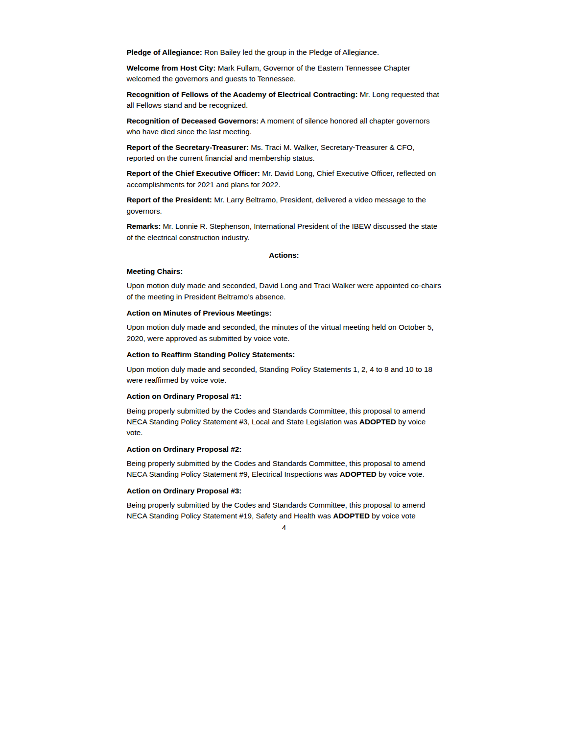Pledge of Allegiance: Ron Bailey led the group in the Pledge of Allegiance.
Welcome from Host City: Mark Fullam, Governor of the Eastern Tennessee Chapter welcomed the governors and guests to Tennessee.
Recognition of Fellows of the Academy of Electrical Contracting: Mr. Long requested that all Fellows stand and be recognized.
Recognition of Deceased Governors: A moment of silence honored all chapter governors who have died since the last meeting.
Report of the Secretary-Treasurer: Ms. Traci M. Walker, Secretary-Treasurer & CFO, reported on the current financial and membership status.
Report of the Chief Executive Officer: Mr. David Long, Chief Executive Officer, reflected on accomplishments for 2021 and plans for 2022.
Report of the President: Mr. Larry Beltramo, President, delivered a video message to the governors.
Remarks: Mr. Lonnie R. Stephenson, International President of the IBEW discussed the state of the electrical construction industry.
Actions:
Meeting Chairs:
Upon motion duly made and seconded, David Long and Traci Walker were appointed co-chairs of the meeting in President Beltramo’s absence.
Action on Minutes of Previous Meetings:
Upon motion duly made and seconded, the minutes of the virtual meeting held on October 5, 2020, were approved as submitted by voice vote.
Action to Reaffirm Standing Policy Statements:
Upon motion duly made and seconded, Standing Policy Statements 1, 2, 4 to 8 and 10 to 18 were reaffirmed by voice vote.
Action on Ordinary Proposal #1:
Being properly submitted by the Codes and Standards Committee, this proposal to amend NECA Standing Policy Statement #3, Local and State Legislation was ADOPTED by voice vote.
Action on Ordinary Proposal #2:
Being properly submitted by the Codes and Standards Committee, this proposal to amend NECA Standing Policy Statement #9, Electrical Inspections was ADOPTED by voice vote.
Action on Ordinary Proposal #3:
Being properly submitted by the Codes and Standards Committee, this proposal to amend NECA Standing Policy Statement #19, Safety and Health was ADOPTED by voice vote
4